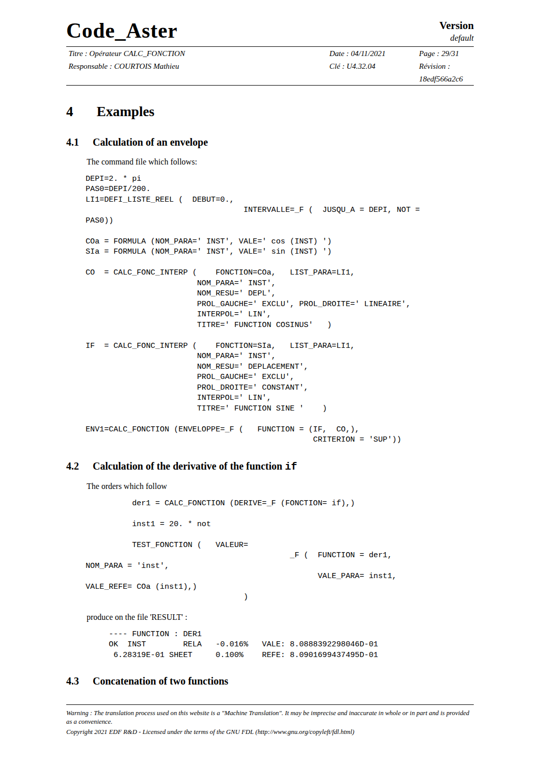Code_Aster
Versiondefault
| Titre : Opérateur CALC_FONCTION | Date : 04/11/2021 | Page : 29/31 |
| Responsable : COURTOIS Mathieu | Clé : U4.32.04 | Révision : |
| | | 18edf566a2c6 |
4 Examples
4.1 Calculation of an envelope
The command file which follows:
DEPI=2. * pi
PAS0=DEPI/200.
LI1=DEFI_LISTE_REEL (  DEBUT=0.,
                                  INTERVALLE=_F (  JUSQU_A = DEPI, NOT =
PAS0))

COa = FORMULA (NOM_PARA=' INST', VALE=' cos (INST) ')
SIa = FORMULA (NOM_PARA=' INST', VALE=' sin (INST) ')

CO  = CALC_FONC_INTERP (    FONCTION=COa,   LIST_PARA=LI1,
                        NOM_PARA=' INST',
                        NOM_RESU=' DEPL',
                        PROL_GAUCHE=' EXCLU', PROL_DROITE=' LINEAIRE',
                        INTERPOL=' LIN',
                        TITRE=' FUNCTION COSINUS'   )

IF  = CALC_FONC_INTERP (    FONCTION=SIa,   LIST_PARA=LI1,
                        NOM_PARA=' INST',
                        NOM_RESU=' DEPLACEMENT',
                        PROL_GAUCHE=' EXCLU',
                        PROL_DROITE=' CONSTANT',
                        INTERPOL=' LIN',
                        TITRE=' FUNCTION SINE '    )

ENV1=CALC_FONCTION (ENVELOPPE=_F (   FUNCTION = (IF,  CO,),
                                                 CRITERION = 'SUP'))
4.2 Calculation of the derivative of the function if
The orders which follow
          der1 = CALC_FONCTION (DERIVE=_F (FONCTION= if),)

          inst1 = 20. * not

          TEST_FONCTION (   VALEUR=
                                            _F (  FUNCTION = der1,
NOM_PARA = 'inst',
                                                  VALE_PARA= inst1,
VALE_REFE= COa (inst1),)
                                  )
produce on the file 'RESULT' :
     ---- FUNCTION : DER1
     OK  INST        RELA   -0.016%   VALE: 8.0888392298046D-01
      6.28319E-01 SHEET     0.100%    REFE: 8.0901699437495D-01
4.3 Concatenation of two functions
Warning : The translation process used on this website is a "Machine Translation". It may be imprecise and inaccurate in whole or in part and is provided as a convenience.
Copyright 2021 EDF R&D - Licensed under the terms of the GNU FDL (http://www.gnu.org/copyleft/fdl.html)